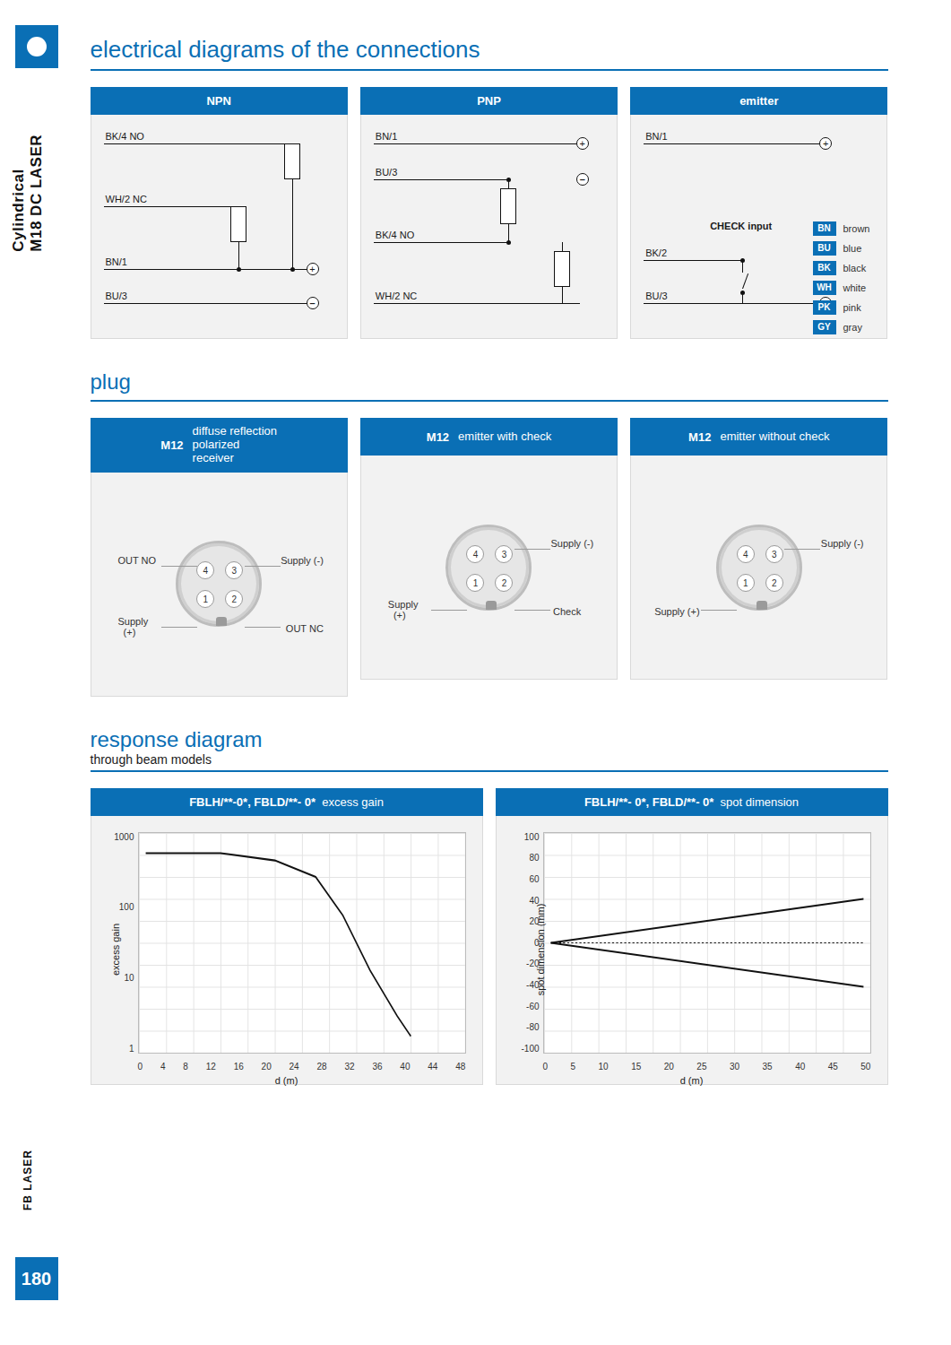Cylindrical
M18 DC LASER
FB LASER
180
electrical diagrams of the connections
NPN
BK/4 NO WH/2 NC BN/1 BU/3
+
–
PNP
BN/1 BU/3 BK/4 NO WH/2 NC
+
–
emitter
BN/1 BK/2 BU/3
CHECK input
+
–
BN brown
BU blue
BK black
WH white
PK pink
GY gray
plug
M12 diffuse reflection
polarized
receiver
1
2
3
4
OUT NO Supply (-) Supply
(+) OUT NC
M12 emitter with check
1
2
3
4
Supply (-) Supply
(+) Check
M12 emitter without check
1
2
3
4
Supply (-) Supply (+)
response diagram
through beam models
FBLH/**-0*, FBLD/**- 0* excess gain
1000 100 10 1
0481216 2024283236 404448
d (m)
excess gain
FBLH/**- 0*, FBLD/**- 0* spot dimension
10080604020 0-20-40-60-80-100
05101520 253035404550
d (m)
spot dimension (mm)